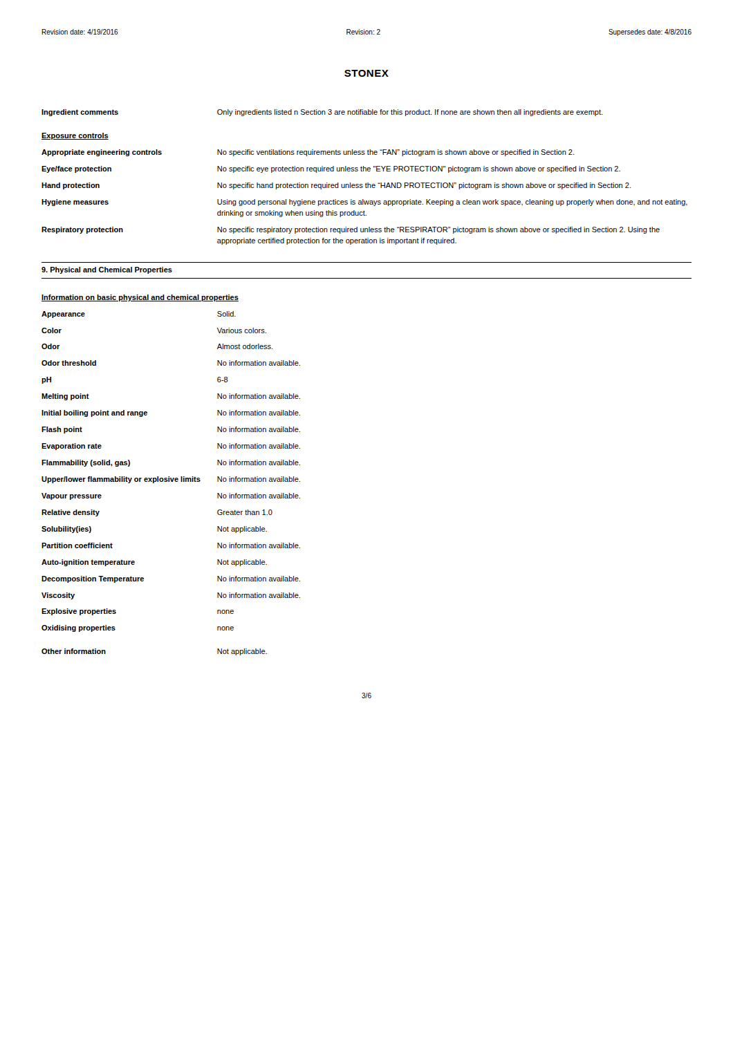Revision date: 4/19/2016 Revision: 2 Supersedes date: 4/8/2016
STONEX
| Ingredient comments | Only ingredients listed n Section 3 are notifiable for this product. If none are shown then all ingredients are exempt. |
| Exposure controls |
| Appropriate engineering controls | No specific ventilations requirements unless the “FAN” pictogram is shown above or specified in Section 2. |
| Eye/face protection | No specific eye protection required unless the "EYE PROTECTION" pictogram is shown above or specified in Section 2. |
| Hand protection | No specific hand protection required unless the “HAND PROTECTION” pictogram is shown above or specified in Section 2. |
| Hygiene measures | Using good personal hygiene practices is always appropriate. Keeping a clean work space, cleaning up properly when done, and not eating, drinking or smoking when using this product. |
| Respiratory protection | No specific respiratory protection required unless the “RESPIRATOR” pictogram is shown above or specified in Section 2. Using the appropriate certified protection for the operation is important if required. |
9. Physical and Chemical Properties
| Information on basic physical and chemical properties |
| Appearance | Solid. |
| Color | Various colors. |
| Odor | Almost odorless. |
| Odor threshold | No information available. |
| pH | 6-8 |
| Melting point | No information available. |
| Initial boiling point and range | No information available. |
| Flash point | No information available. |
| Evaporation rate | No information available. |
| Flammability (solid, gas) | No information available. |
| Upper/lower flammability or explosive limits | No information available. |
| Vapour pressure | No information available. |
| Relative density | Greater than 1.0 |
| Solubility(ies) | Not applicable. |
| Partition coefficient | No information available. |
| Auto-ignition temperature | Not applicable. |
| Decomposition Temperature | No information available. |
| Viscosity | No information available. |
| Explosive properties | none |
| Oxidising properties | none |
| Other information | Not applicable. |
3/6